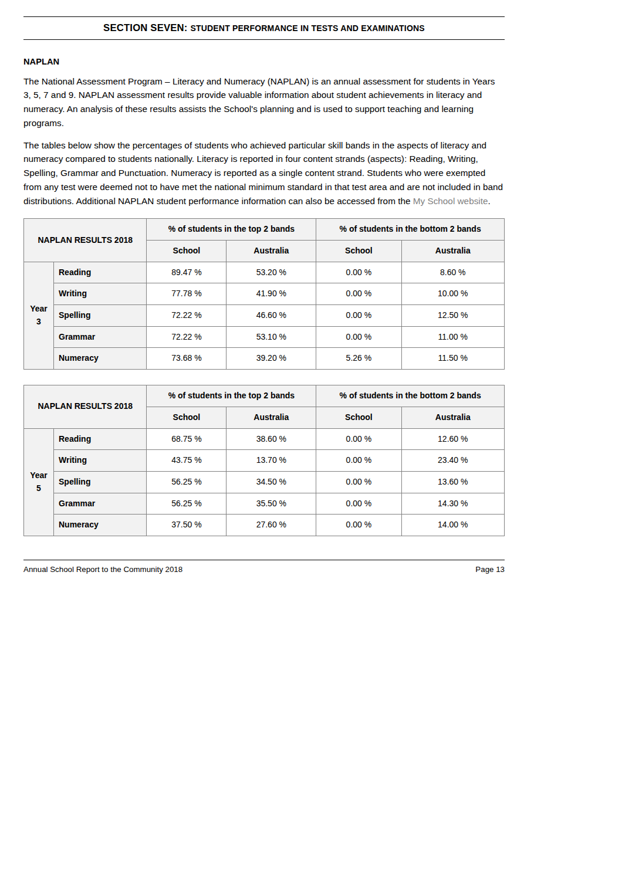SECTION SEVEN: Student Performance in Tests and Examinations
NAPLAN
The National Assessment Program – Literacy and Numeracy (NAPLAN) is an annual assessment for students in Years 3, 5, 7 and 9. NAPLAN assessment results provide valuable information about student achievements in literacy and numeracy. An analysis of these results assists the School's planning and is used to support teaching and learning programs.
The tables below show the percentages of students who achieved particular skill bands in the aspects of literacy and numeracy compared to students nationally. Literacy is reported in four content strands (aspects): Reading, Writing, Spelling, Grammar and Punctuation. Numeracy is reported as a single content strand. Students who were exempted from any test were deemed not to have met the national minimum standard in that test area and are not included in band distributions. Additional NAPLAN student performance information can also be accessed from the My School website.
| NAPLAN RESULTS 2018 | % of students in the top 2 bands | % of students in the bottom 2 bands |
| --- | --- | --- |
| School | Australia | School | Australia |
| Year 3 | Reading | 89.47 % | 53.20 % | 0.00 % | 8.60 % |
| Writing | 77.78 % | 41.90 % | 0.00 % | 10.00 % |
| Spelling | 72.22 % | 46.60 % | 0.00 % | 12.50 % |
| Grammar | 72.22 % | 53.10 % | 0.00 % | 11.00 % |
| Numeracy | 73.68 % | 39.20 % | 5.26 % | 11.50 % |
| NAPLAN RESULTS 2018 | % of students in the top 2 bands | % of students in the bottom 2 bands |
| --- | --- | --- |
| School | Australia | School | Australia |
| Year 5 | Reading | 68.75 % | 38.60 % | 0.00 % | 12.60 % |
| Writing | 43.75 % | 13.70 % | 0.00 % | 23.40 % |
| Spelling | 56.25 % | 34.50 % | 0.00 % | 13.60 % |
| Grammar | 56.25 % | 35.50 % | 0.00 % | 14.30 % |
| Numeracy | 37.50 % | 27.60 % | 0.00 % | 14.00 % |
Annual School Report to the Community 2018 Page 13